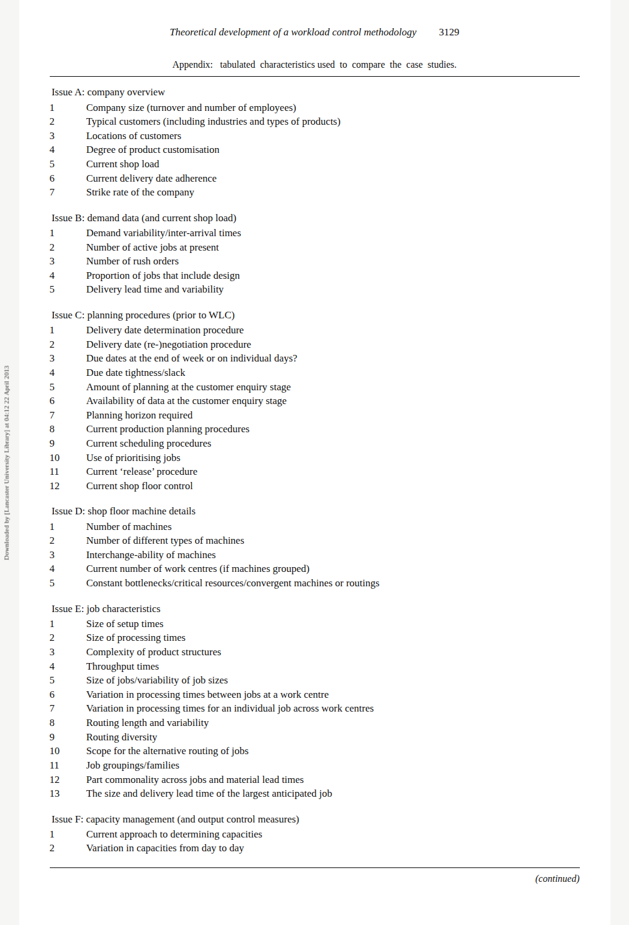Downloaded by [Lancaster University Library] at 04:12 22 April 2013
Theoretical development of a workload control methodology 3129
Appendix: tabulated characteristics used to compare the case studies.
Issue A: company overview
| 1 | Company size (turnover and number of employees) |
| 2 | Typical customers (including industries and types of products) |
| 3 | Locations of customers |
| 4 | Degree of product customisation |
| 5 | Current shop load |
| 6 | Current delivery date adherence |
| 7 | Strike rate of the company |
Issue B: demand data (and current shop load)
| 1 | Demand variability/inter-arrival times |
| 2 | Number of active jobs at present |
| 3 | Number of rush orders |
| 4 | Proportion of jobs that include design |
| 5 | Delivery lead time and variability |
Issue C: planning procedures (prior to WLC)
| 1 | Delivery date determination procedure |
| 2 | Delivery date (re-)negotiation procedure |
| 3 | Due dates at the end of week or on individual days? |
| 4 | Due date tightness/slack |
| 5 | Amount of planning at the customer enquiry stage |
| 6 | Availability of data at the customer enquiry stage |
| 7 | Planning horizon required |
| 8 | Current production planning procedures |
| 9 | Current scheduling procedures |
| 10 | Use of prioritising jobs |
| 11 | Current ‘release’ procedure |
| 12 | Current shop floor control |
Issue D: shop floor machine details
| 1 | Number of machines |
| 2 | Number of different types of machines |
| 3 | Interchange-ability of machines |
| 4 | Current number of work centres (if machines grouped) |
| 5 | Constant bottlenecks/critical resources/convergent machines or routings |
Issue E: job characteristics
| 1 | Size of setup times |
| 2 | Size of processing times |
| 3 | Complexity of product structures |
| 4 | Throughput times |
| 5 | Size of jobs/variability of job sizes |
| 6 | Variation in processing times between jobs at a work centre |
| 7 | Variation in processing times for an individual job across work centres |
| 8 | Routing length and variability |
| 9 | Routing diversity |
| 10 | Scope for the alternative routing of jobs |
| 11 | Job groupings/families |
| 12 | Part commonality across jobs and material lead times |
| 13 | The size and delivery lead time of the largest anticipated job |
Issue F: capacity management (and output control measures)
| 1 | Current approach to determining capacities |
| 2 | Variation in capacities from day to day |
(continued)